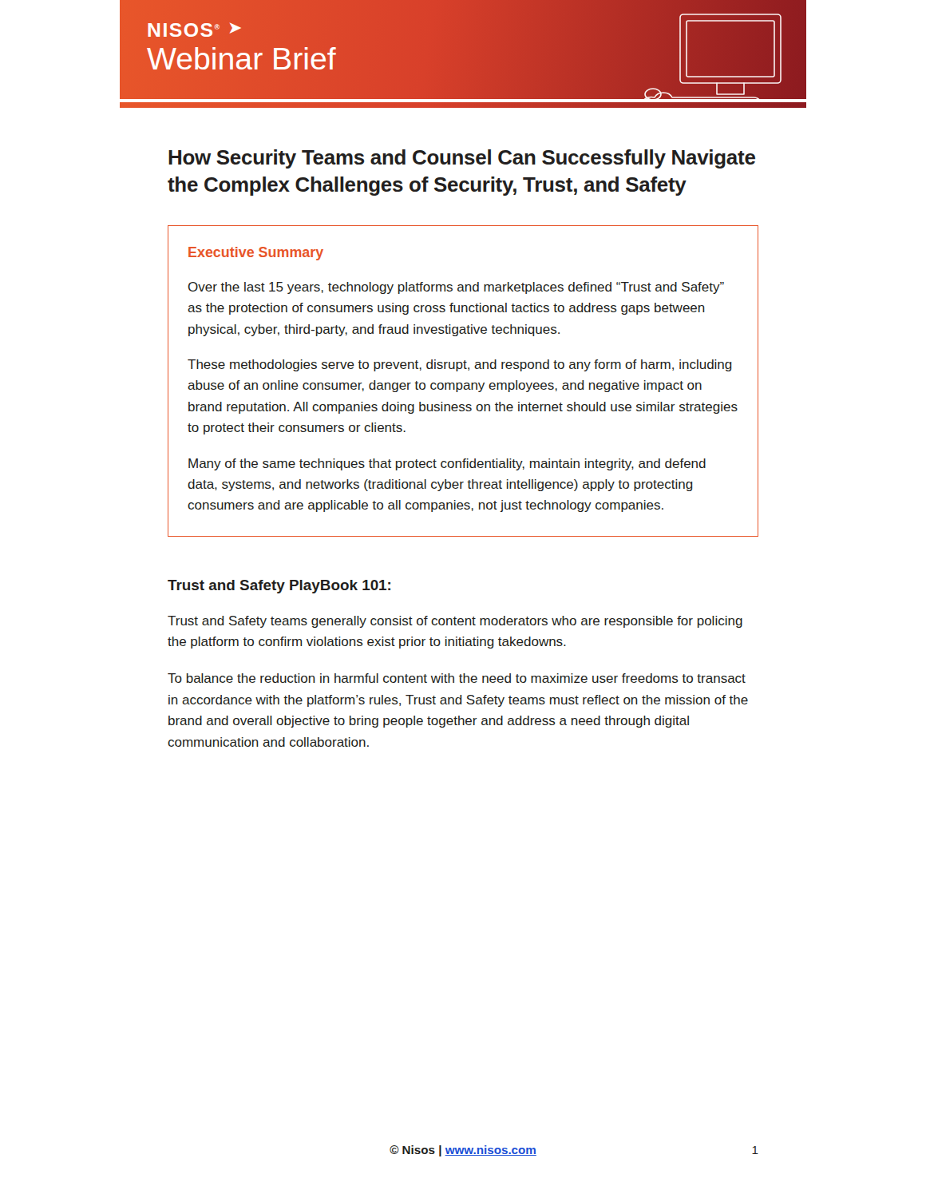Nisos® ➤
Webinar Brief
How Security Teams and Counsel Can Successfully Navigate the Complex Challenges of Security, Trust, and Safety
Executive Summary
Over the last 15 years, technology platforms and marketplaces defined “Trust and Safety” as the protection of consumers using cross functional tactics to address gaps between physical, cyber, third-party, and fraud investigative techniques.
These methodologies serve to prevent, disrupt, and respond to any form of harm, including abuse of an online consumer, danger to company employees, and negative impact on brand reputation. All companies doing business on the internet should use similar strategies to protect their consumers or clients.
Many of the same techniques that protect confidentiality, maintain integrity, and defend data, systems, and networks (traditional cyber threat intelligence) apply to protecting consumers and are applicable to all companies, not just technology companies.
Trust and Safety PlayBook 101:
Trust and Safety teams generally consist of content moderators who are responsible for policing the platform to confirm violations exist prior to initiating takedowns.
To balance the reduction in harmful content with the need to maximize user freedoms to transact in accordance with the platform’s rules, Trust and Safety teams must reflect on the mission of the brand and overall objective to bring people together and address a need through digital communication and collaboration.
© Nisos | www.nisos.com 1